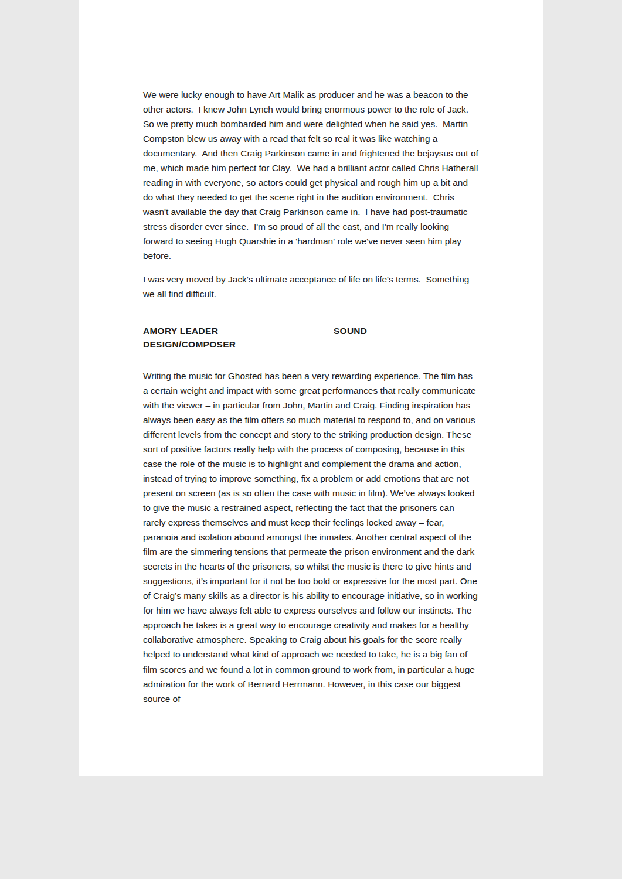We were lucky enough to have Art Malik as producer and he was a beacon to the other actors. I knew John Lynch would bring enormous power to the role of Jack. So we pretty much bombarded him and were delighted when he said yes. Martin Compston blew us away with a read that felt so real it was like watching a documentary. And then Craig Parkinson came in and frightened the bejaysus out of me, which made him perfect for Clay. We had a brilliant actor called Chris Hatherall reading in with everyone, so actors could get physical and rough him up a bit and do what they needed to get the scene right in the audition environment. Chris wasn't available the day that Craig Parkinson came in. I have had post-traumatic stress disorder ever since. I'm so proud of all the cast, and I'm really looking forward to seeing Hugh Quarshie in a 'hardman' role we've never seen him play before.
I was very moved by Jack's ultimate acceptance of life on life's terms. Something we all find difficult.
AMORY LEADERSOUND
DESIGN/COMPOSER
Writing the music for Ghosted has been a very rewarding experience. The film has a certain weight and impact with some great performances that really communicate with the viewer – in particular from John, Martin and Craig. Finding inspiration has always been easy as the film offers so much material to respond to, and on various different levels from the concept and story to the striking production design. These sort of positive factors really help with the process of composing, because in this case the role of the music is to highlight and complement the drama and action, instead of trying to improve something, fix a problem or add emotions that are not present on screen (as is so often the case with music in film). We’ve always looked to give the music a restrained aspect, reflecting the fact that the prisoners can rarely express themselves and must keep their feelings locked away – fear, paranoia and isolation abound amongst the inmates. Another central aspect of the film are the simmering tensions that permeate the prison environment and the dark secrets in the hearts of the prisoners, so whilst the music is there to give hints and suggestions, it’s important for it not be too bold or expressive for the most part. One of Craig’s many skills as a director is his ability to encourage initiative, so in working for him we have always felt able to express ourselves and follow our instincts. The approach he takes is a great way to encourage creativity and makes for a healthy collaborative atmosphere. Speaking to Craig about his goals for the score really helped to understand what kind of approach we needed to take, he is a big fan of film scores and we found a lot in common ground to work from, in particular a huge admiration for the work of Bernard Herrmann. However, in this case our biggest source of